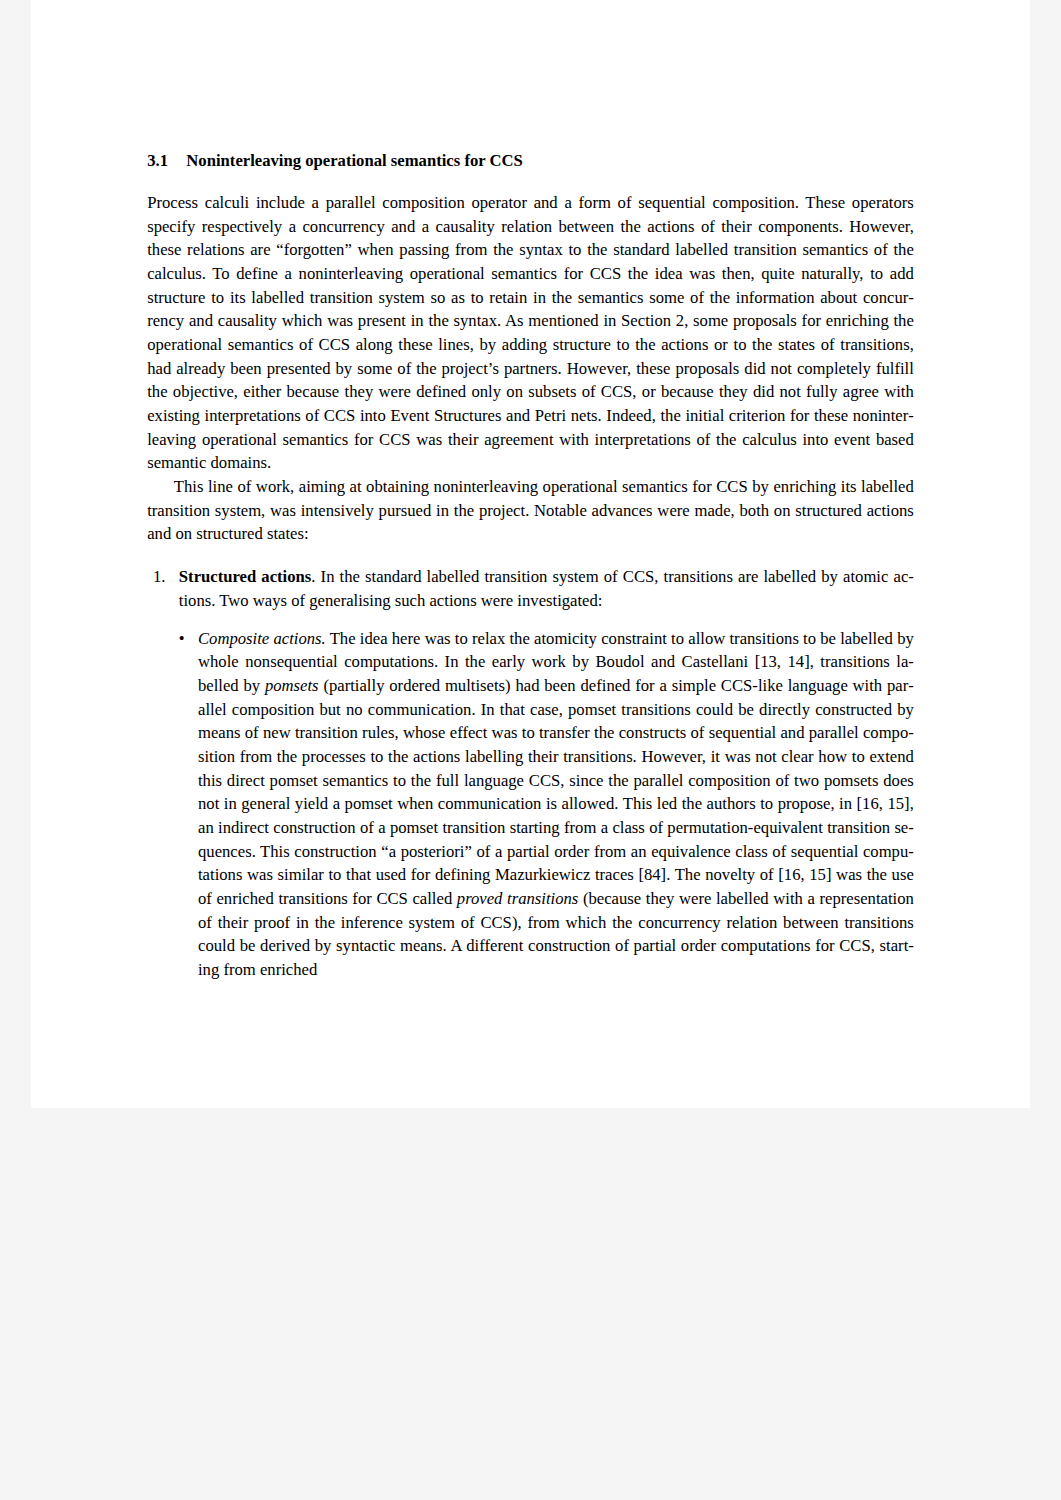3.1 Noninterleaving operational semantics for CCS
Process calculi include a parallel composition operator and a form of sequential composition. These operators specify respectively a concurrency and a causality relation between the actions of their components. However, these relations are “forgotten” when passing from the syntax to the standard labelled transition semantics of the calculus. To define a noninterleaving operational semantics for CCS the idea was then, quite naturally, to add structure to its labelled transition system so as to retain in the semantics some of the information about concurrency and causality which was present in the syntax. As mentioned in Section 2, some proposals for enriching the operational semantics of CCS along these lines, by adding structure to the actions or to the states of transitions, had already been presented by some of the project’s partners. However, these proposals did not completely fulfill the objective, either because they were defined only on subsets of CCS, or because they did not fully agree with existing interpretations of CCS into Event Structures and Petri nets. Indeed, the initial criterion for these noninterleaving operational semantics for CCS was their agreement with interpretations of the calculus into event based semantic domains.
This line of work, aiming at obtaining noninterleaving operational semantics for CCS by enriching its labelled transition system, was intensively pursued in the project. Notable advances were made, both on structured actions and on structured states:
Structured actions. In the standard labelled transition system of CCS, transitions are labelled by atomic actions. Two ways of generalising such actions were investigated:
Composite actions. The idea here was to relax the atomicity constraint to allow transitions to be labelled by whole nonsequential computations. In the early work by Boudol and Castellani [13, 14], transitions labelled by pomsets (partially ordered multisets) had been defined for a simple CCS-like language with parallel composition but no communication. In that case, pomset transitions could be directly constructed by means of new transition rules, whose effect was to transfer the constructs of sequential and parallel composition from the processes to the actions labelling their transitions. However, it was not clear how to extend this direct pomset semantics to the full language CCS, since the parallel composition of two pomsets does not in general yield a pomset when communication is allowed. This led the authors to propose, in [16, 15], an indirect construction of a pomset transition starting from a class of permutation-equivalent transition sequences. This construction “a posteriori” of a partial order from an equivalence class of sequential computations was similar to that used for defining Mazurkiewicz traces [84]. The novelty of [16, 15] was the use of enriched transitions for CCS called proved transitions (because they were labelled with a representation of their proof in the inference system of CCS), from which the concurrency relation between transitions could be derived by syntactic means. A different construction of partial order computations for CCS, starting from enriched